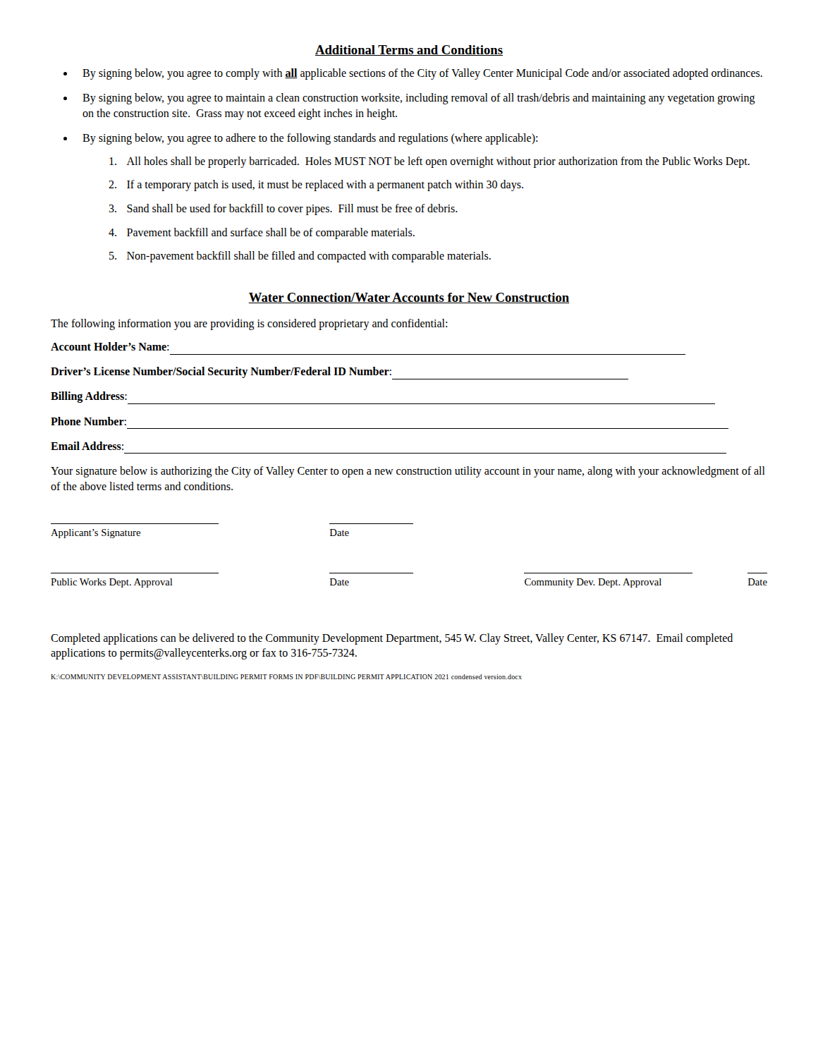Additional Terms and Conditions
By signing below, you agree to comply with all applicable sections of the City of Valley Center Municipal Code and/or associated adopted ordinances.
By signing below, you agree to maintain a clean construction worksite, including removal of all trash/debris and maintaining any vegetation growing on the construction site. Grass may not exceed eight inches in height.
By signing below, you agree to adhere to the following standards and regulations (where applicable):
All holes shall be properly barricaded. Holes MUST NOT be left open overnight without prior authorization from the Public Works Dept.
If a temporary patch is used, it must be replaced with a permanent patch within 30 days.
Sand shall be used for backfill to cover pipes. Fill must be free of debris.
Pavement backfill and surface shall be of comparable materials.
Non-pavement backfill shall be filled and compacted with comparable materials.
Water Connection/Water Accounts for New Construction
The following information you are providing is considered proprietary and confidential:
Account Holder’s Name:
Driver’s License Number/Social Security Number/Federal ID Number:
Billing Address:
Phone Number:
Email Address:
Your signature below is authorizing the City of Valley Center to open a new construction utility account in your name, along with your acknowledgment of all of the above listed terms and conditions.
| Applicant’s Signature | | Date | | | | |
| Public Works Dept. Approval | | Date | | Community Dev. Dept. Approval | | Date |
Completed applications can be delivered to the Community Development Department, 545 W. Clay Street, Valley Center, KS 67147. Email completed applications to permits@valleycenterks.org or fax to 316-755-7324.
K:\COMMUNITY DEVELOPMENT ASSISTANT\BUILDING PERMIT FORMS IN PDF\BUILDING PERMIT APPLICATION 2021 condensed version.docx